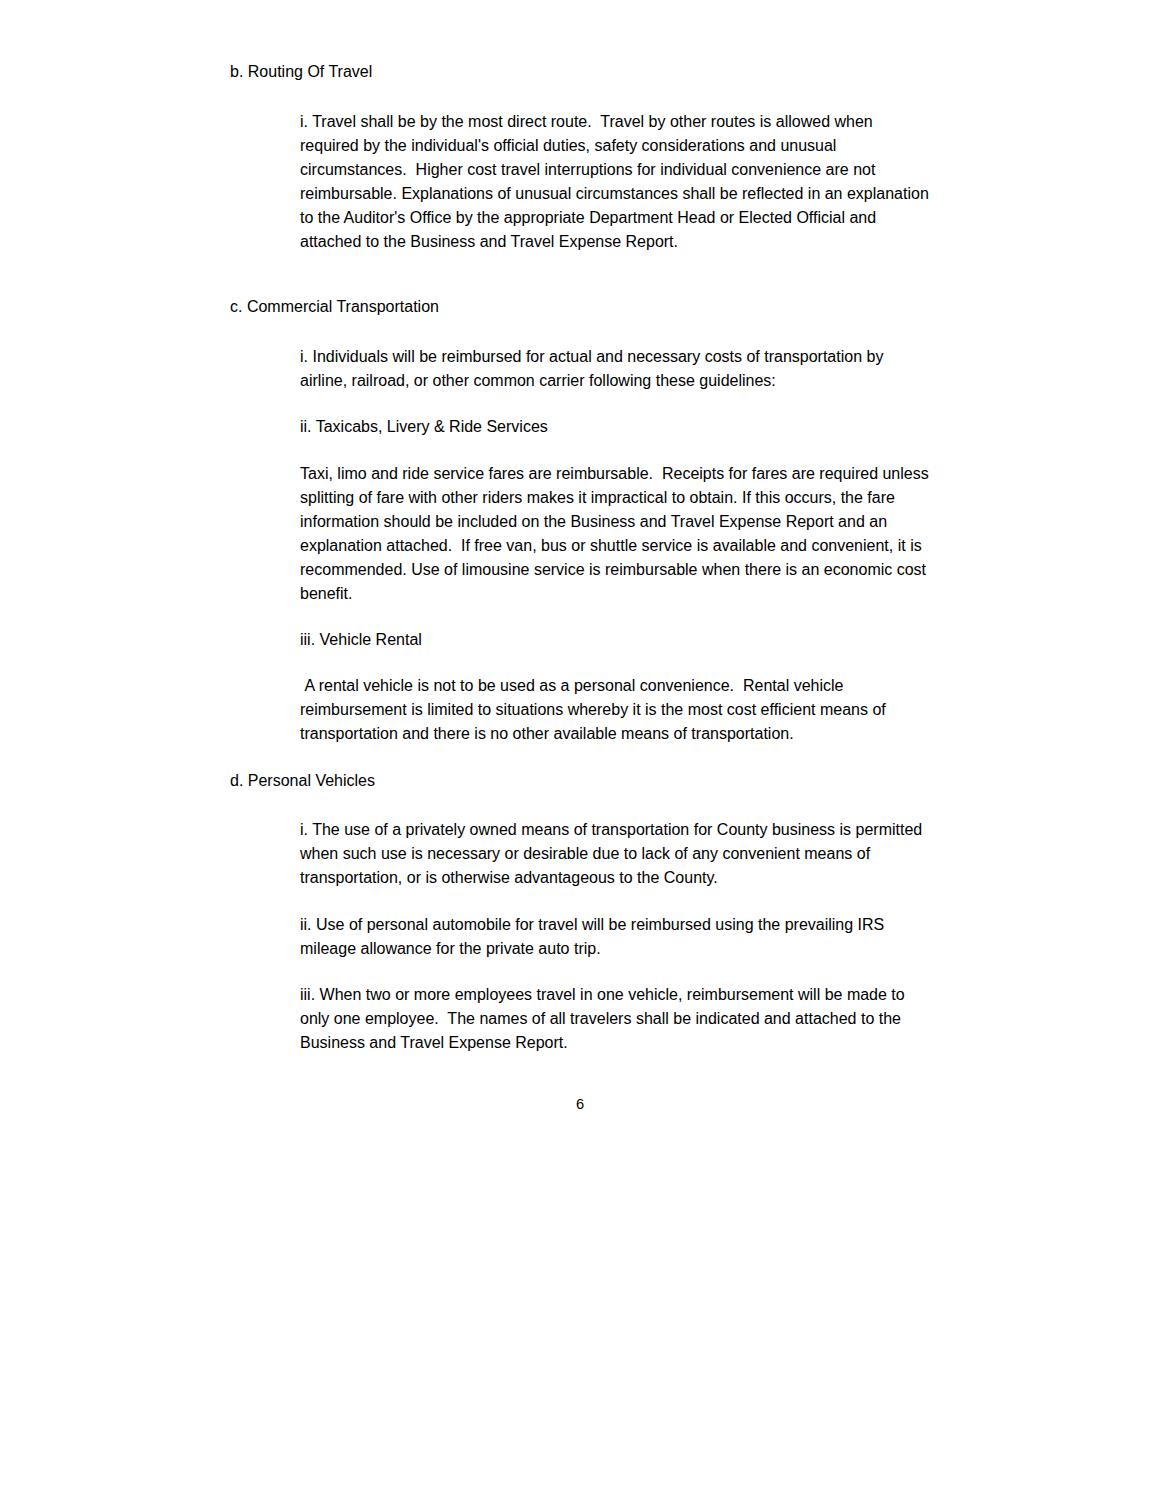b. Routing Of Travel
i. Travel shall be by the most direct route. Travel by other routes is allowed when required by the individual's official duties, safety considerations and unusual circumstances. Higher cost travel interruptions for individual convenience are not reimbursable. Explanations of unusual circumstances shall be reflected in an explanation to the Auditor's Office by the appropriate Department Head or Elected Official and attached to the Business and Travel Expense Report.
c. Commercial Transportation
i. Individuals will be reimbursed for actual and necessary costs of transportation by airline, railroad, or other common carrier following these guidelines:
ii. Taxicabs, Livery & Ride Services
Taxi, limo and ride service fares are reimbursable. Receipts for fares are required unless splitting of fare with other riders makes it impractical to obtain. If this occurs, the fare information should be included on the Business and Travel Expense Report and an explanation attached. If free van, bus or shuttle service is available and convenient, it is recommended. Use of limousine service is reimbursable when there is an economic cost benefit.
iii. Vehicle Rental
A rental vehicle is not to be used as a personal convenience. Rental vehicle reimbursement is limited to situations whereby it is the most cost efficient means of transportation and there is no other available means of transportation.
d. Personal Vehicles
i. The use of a privately owned means of transportation for County business is permitted when such use is necessary or desirable due to lack of any convenient means of transportation, or is otherwise advantageous to the County.
ii. Use of personal automobile for travel will be reimbursed using the prevailing IRS mileage allowance for the private auto trip.
iii. When two or more employees travel in one vehicle, reimbursement will be made to only one employee. The names of all travelers shall be indicated and attached to the Business and Travel Expense Report.
6